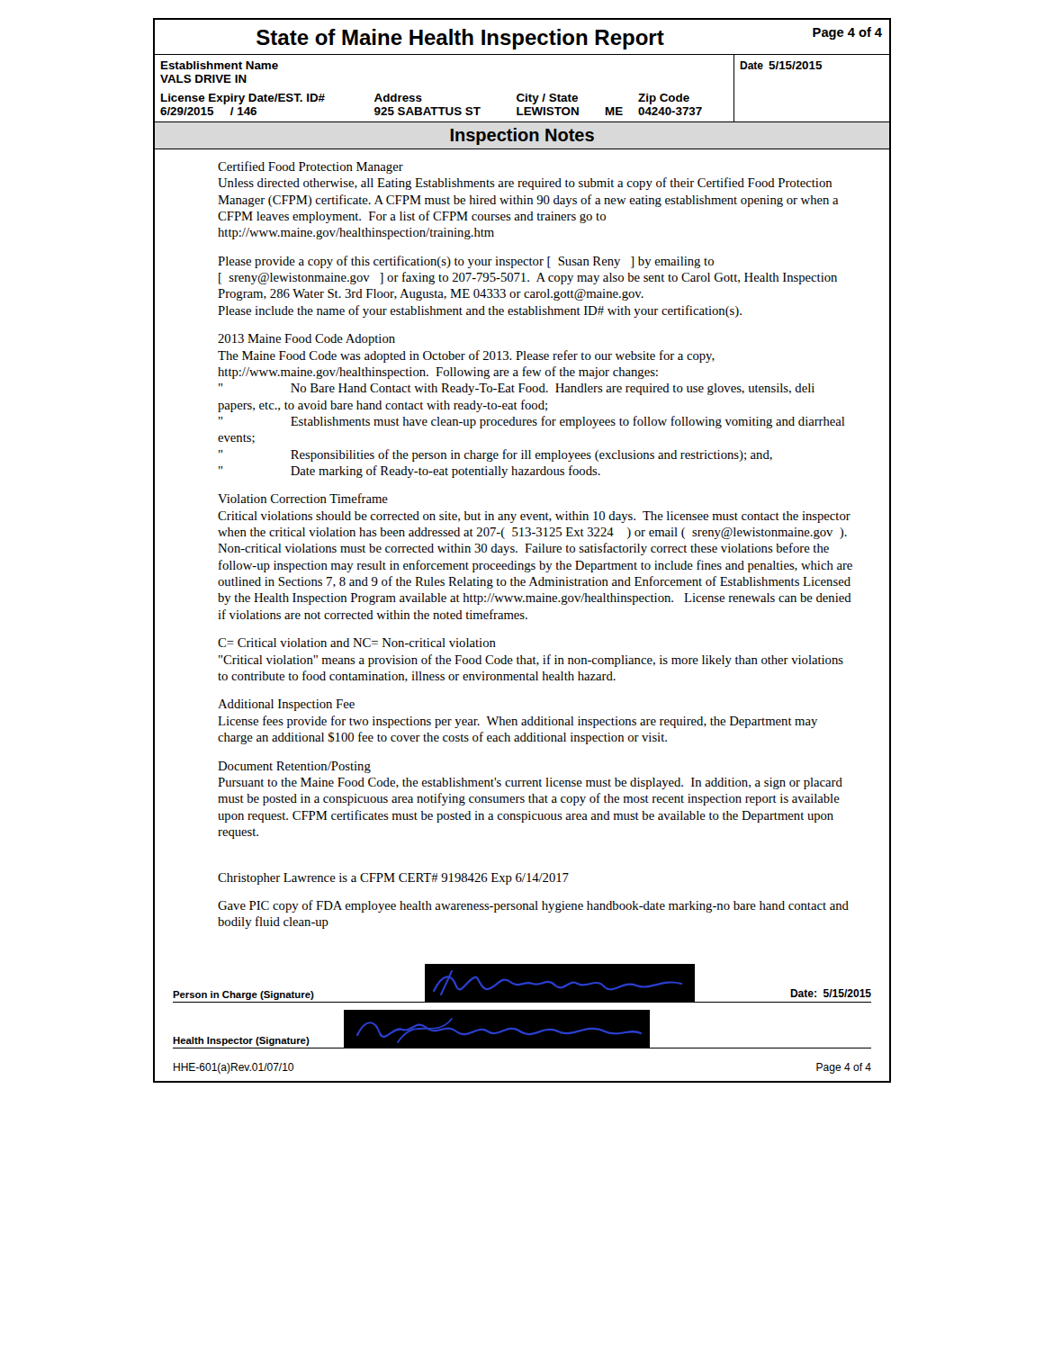State of Maine Health Inspection Report
Page 4 of 4
Establishment Name
VALS DRIVE IN
| License Expiry Date/EST. ID# | Address | City / State | | Zip Code |
| 6/29/2015 / 146 | 925 SABATTUS ST | LEWISTON | ME | 04240-3737 |
Date 5/15/2015
Inspection Notes
Certified Food Protection Manager
Unless directed otherwise, all Eating Establishments are required to submit a copy of their Certified Food Protection Manager (CFPM) certificate. A CFPM must be hired within 90 days of a new eating establishment opening or when a CFPM leaves employment. For a list of CFPM courses and trainers go to http://www.maine.gov/healthinspection/training.htm
Please provide a copy of this certification(s) to your inspector [ Susan Reny ] by emailing to
[ sreny@lewistonmaine.gov ] or faxing to 207-795-5071. A copy may also be sent to Carol Gott, Health Inspection Program, 286 Water St. 3rd Floor, Augusta, ME 04333 or carol.gott@maine.gov.
Please include the name of your establishment and the establishment ID# with your certification(s).
2013 Maine Food Code Adoption
The Maine Food Code was adopted in October of 2013. Please refer to our website for a copy,
http://www.maine.gov/healthinspection. Following are a few of the major changes:
"No Bare Hand Contact with Ready-To-Eat Food. Handlers are required to use gloves, utensils, deli papers, etc., to avoid bare hand contact with ready-to-eat food;
"Establishments must have clean-up procedures for employees to follow following vomiting and diarrheal events;
"Responsibilities of the person in charge for ill employees (exclusions and restrictions); and,
"Date marking of Ready-to-eat potentially hazardous foods.
Violation Correction Timeframe
Critical violations should be corrected on site, but in any event, within 10 days. The licensee must contact the inspector when the critical violation has been addressed at 207-( 513-3125 Ext 3224 ) or email ( sreny@lewistonmaine.gov ). Non-critical violations must be corrected within 30 days. Failure to satisfactorily correct these violations before the follow-up inspection may result in enforcement proceedings by the Department to include fines and penalties, which are outlined in Sections 7, 8 and 9 of the Rules Relating to the Administration and Enforcement of Establishments Licensed by the Health Inspection Program available at http://www.maine.gov/healthinspection. License renewals can be denied if violations are not corrected within the noted timeframes.
C= Critical violation and NC= Non-critical violation
"Critical violation" means a provision of the Food Code that, if in non-compliance, is more likely than other violations to contribute to food contamination, illness or environmental health hazard.
Additional Inspection Fee
License fees provide for two inspections per year. When additional inspections are required, the Department may charge an additional $100 fee to cover the costs of each additional inspection or visit.
Document Retention/Posting
Pursuant to the Maine Food Code, the establishment's current license must be displayed. In addition, a sign or placard must be posted in a conspicuous area notifying consumers that a copy of the most recent inspection report is available upon request. CFPM certificates must be posted in a conspicuous area and must be available to the Department upon request.
Christopher Lawrence is a CFPM CERT# 9198426 Exp 6/14/2017
Gave PIC copy of FDA employee health awareness-personal hygiene handbook-date marking-no bare hand contact and bodily fluid clean-up
Person in Charge (Signature)
Date: 5/15/2015
Health Inspector (Signature)
HHE-601(a)Rev.01/07/10
Page 4 of 4